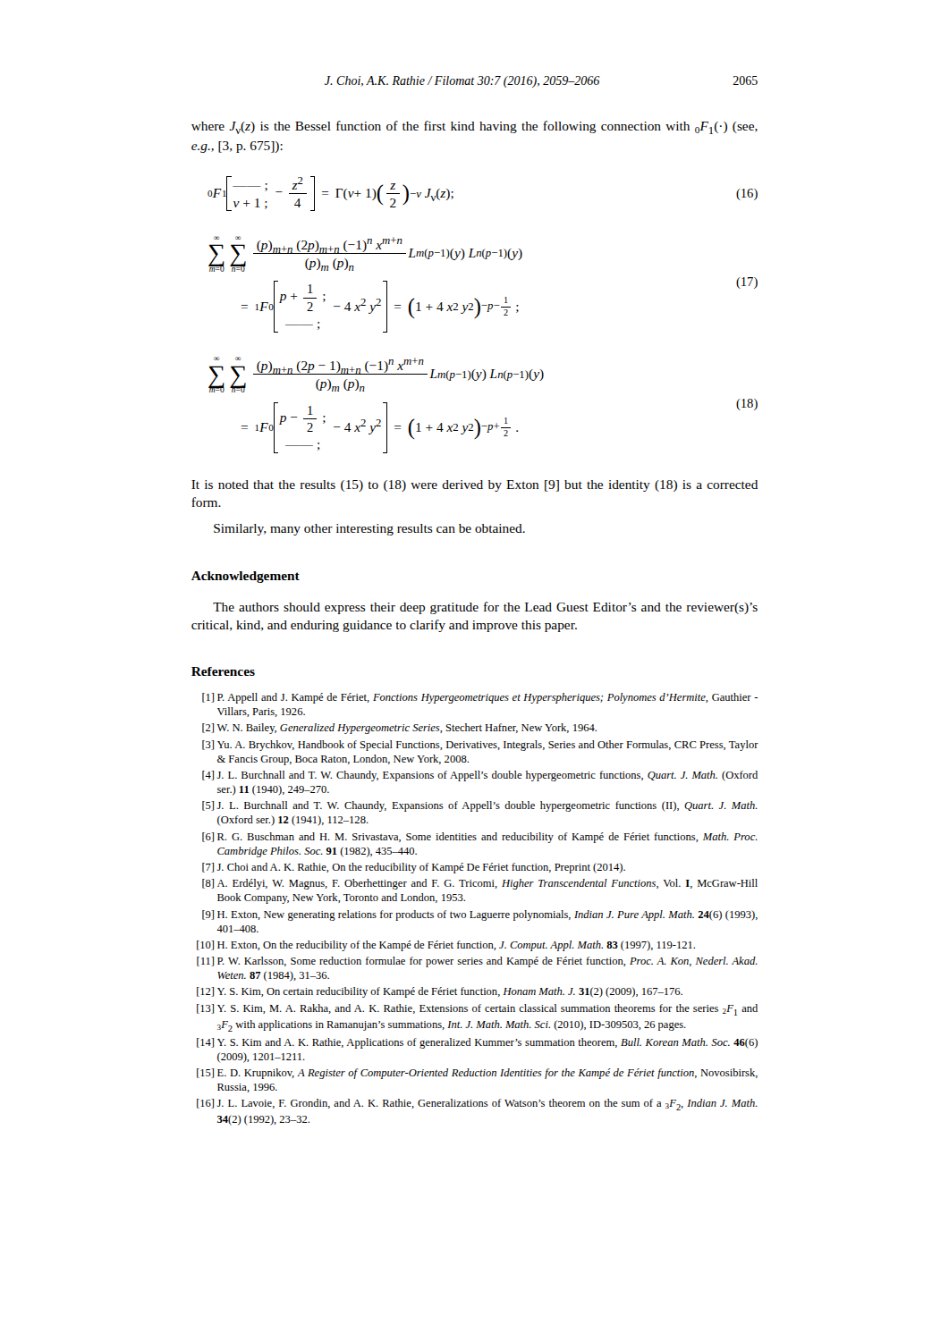J. Choi, A.K. Rathie / Filomat 30:7 (2016), 2059–2066
2065
where Jν(z) is the Bessel function of the first kind having the following connection with 0 F1(·) (see, e.g., [3, p. 675]):
(16)
0 F 1 —— ; ν + 1 ; − z24 = Γ(ν + 1) (z 2)−ν Jν(z);
(17)
∞∑m=0 ∞∑n=0 (p)m+n (2p)m+n (−1)n xm+n (p)m (p)n Lm(p−1)(y) Ln(p−1)(y)
= 1 F 0 p + 12 ; —— ; − 4 x2 y2 = (1 + 4 x2 y2)−p−12 ;
(18)
∞∑m=0 ∞∑n=0 (p)m+n (2p − 1)m+n (−1)n xm+n (p)m (p)n Lm(p−1)(y) Ln(p−1)(y)
= 1 F 0 p − 12 ; —— ; − 4 x2 y2 = (1 + 4 x2 y2)−p+12 .
It is noted that the results (15) to (18) were derived by Exton [9] but the identity (18) is a corrected form.
Similarly, many other interesting results can be obtained.
Acknowledgement
The authors should express their deep gratitude for the Lead Guest Editor’s and the reviewer(s)’s critical, kind, and enduring guidance to clarify and improve this paper.
References
1 P. Appell and J. Kampé de Fériet, Fonctions Hypergeometriques et Hyperspheriques; Polynomes d’Hermite, Gauthier - Villars, Paris, 1926.
2 W. N. Bailey, Generalized Hypergeometric Series, Stechert Hafner, New York, 1964.
3 Yu. A. Brychkov, Handbook of Special Functions, Derivatives, Integrals, Series and Other Formulas, CRC Press, Taylor & Fancis Group, Boca Raton, London, New York, 2008.
4 J. L. Burchnall and T. W. Chaundy, Expansions of Appell’s double hypergeometric functions, Quart. J. Math. (Oxford ser.) 11 (1940), 249–270.
5 J. L. Burchnall and T. W. Chaundy, Expansions of Appell’s double hypergeometric functions (II), Quart. J. Math. (Oxford ser.) 12 (1941), 112–128.
6 R. G. Buschman and H. M. Srivastava, Some identities and reducibility of Kampé de Fériet functions, Math. Proc. Cambridge Philos. Soc. 91 (1982), 435–440.
7 J. Choi and A. K. Rathie, On the reducibility of Kampé De Fériet function, Preprint (2014).
8 A. Erdélyi, W. Magnus, F. Oberhettinger and F. G. Tricomi, Higher Transcendental Functions, Vol. I, McGraw-Hill Book Company, New York, Toronto and London, 1953.
9 H. Exton, New generating relations for products of two Laguerre polynomials, Indian J. Pure Appl. Math. 24(6) (1993), 401–408.
10 H. Exton, On the reducibility of the Kampé de Fériet function, J. Comput. Appl. Math. 83 (1997), 119-121.
11 P. W. Karlsson, Some reduction formulae for power series and Kampé de Fériet function, Proc. A. Kon, Nederl. Akad. Weten. 87 (1984), 31–36.
12 Y. S. Kim, On certain reducibility of Kampé de Fériet function, Honam Math. J. 31(2) (2009), 167–176.
13 Y. S. Kim, M. A. Rakha, and A. K. Rathie, Extensions of certain classical summation theorems for the series 2 F1 and 3 F2 with applications in Ramanujan’s summations, Int. J. Math. Math. Sci. (2010), ID-309503, 26 pages.
14 Y. S. Kim and A. K. Rathie, Applications of generalized Kummer’s summation theorem, Bull. Korean Math. Soc. 46(6) (2009), 1201–1211.
15 E. D. Krupnikov, A Register of Computer-Oriented Reduction Identities for the Kampé de Fériet function, Novosibirsk, Russia, 1996.
16 J. L. Lavoie, F. Grondin, and A. K. Rathie, Generalizations of Watson’s theorem on the sum of a 3 F2, Indian J. Math. 34(2) (1992), 23–32.